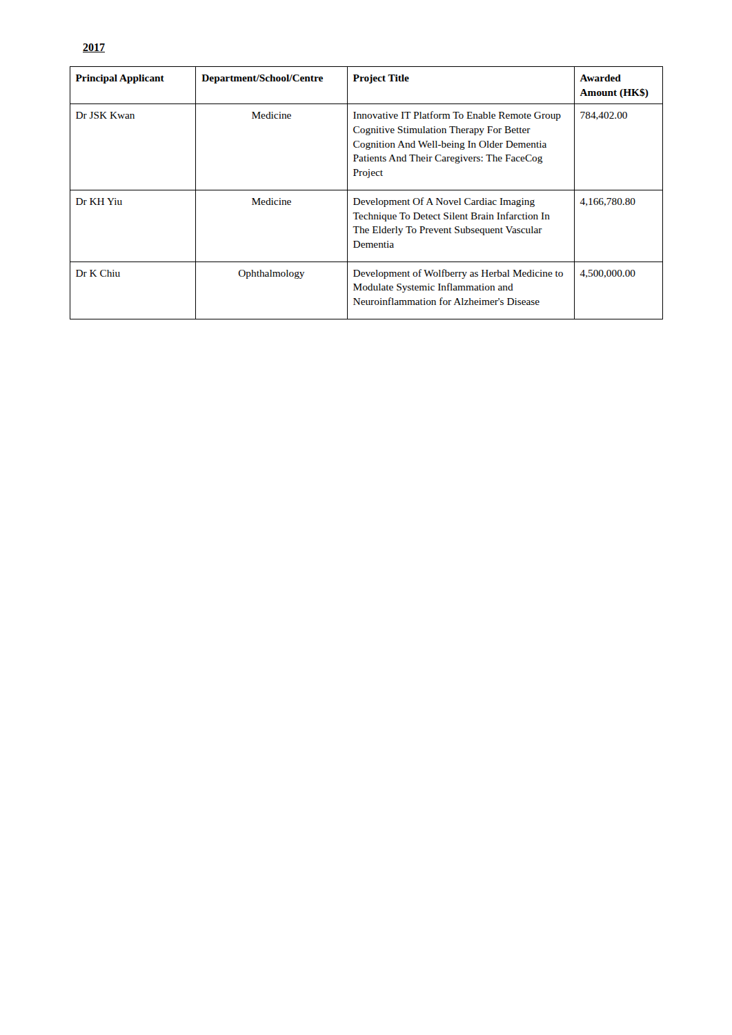2017
| Principal Applicant | Department/School/Centre | Project Title | Awarded Amount (HK$) |
| --- | --- | --- | --- |
| Dr JSK Kwan | Medicine | Innovative IT Platform To Enable Remote Group Cognitive Stimulation Therapy For Better Cognition And Well-being In Older Dementia Patients And Their Caregivers: The FaceCog Project | 784,402.00 |
| Dr KH Yiu | Medicine | Development Of A Novel Cardiac Imaging Technique To Detect Silent Brain Infarction In The Elderly To Prevent Subsequent Vascular Dementia | 4,166,780.80 |
| Dr K Chiu | Ophthalmology | Development of Wolfberry as Herbal Medicine to Modulate Systemic Inflammation and Neuroinflammation for Alzheimer's Disease | 4,500,000.00 |